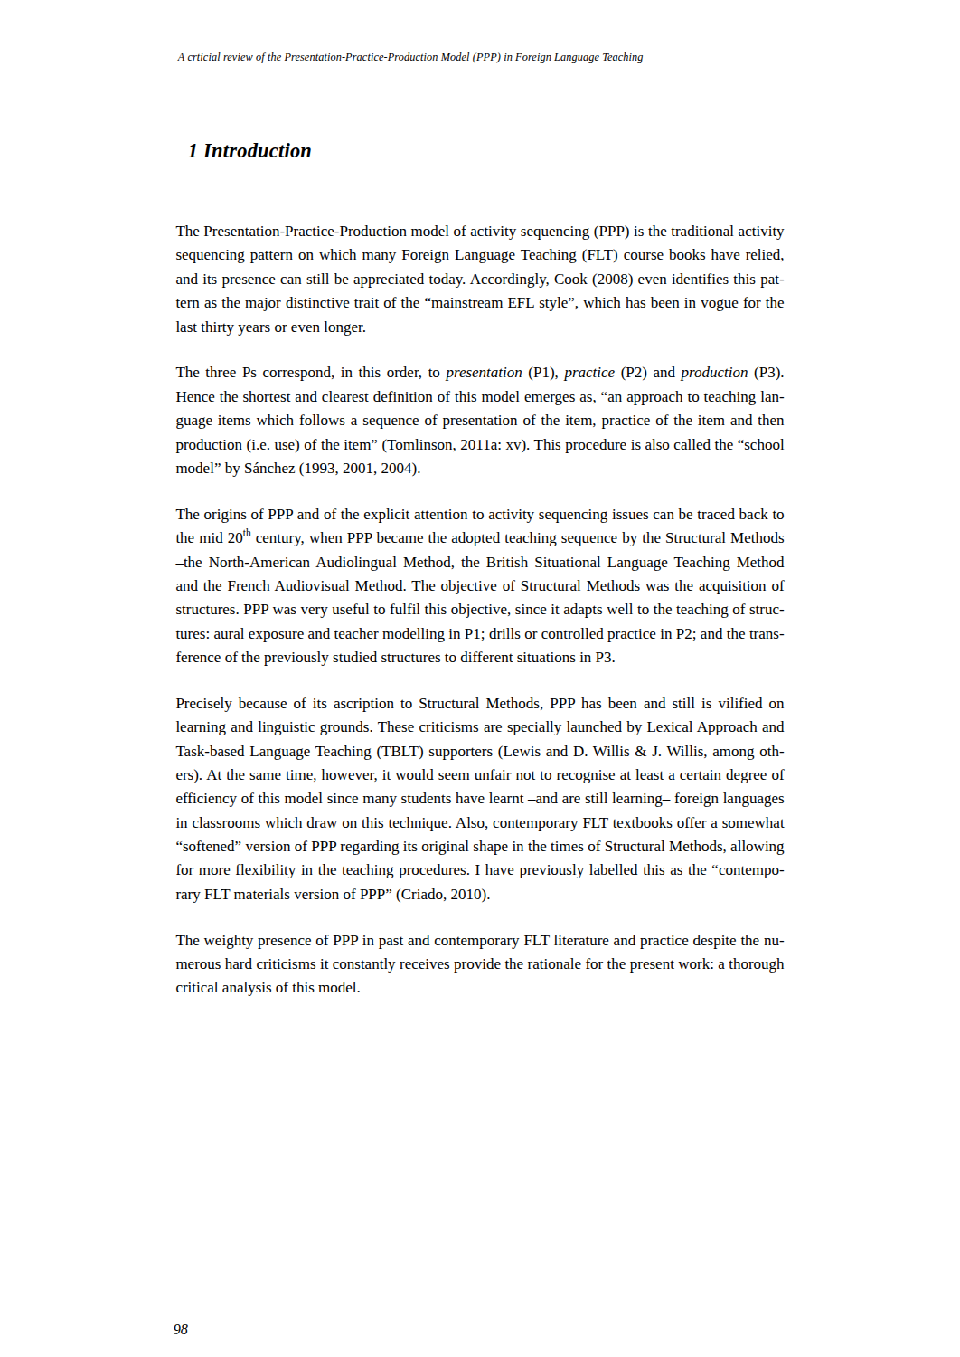A crticial review of the Presentation-Practice-Production Model (PPP) in Foreign Language Teaching
1 Introduction
The Presentation-Practice-Production model of activity sequencing (PPP) is the traditional activity sequencing pattern on which many Foreign Language Teaching (FLT) course books have relied, and its presence can still be appreciated today. Accordingly, Cook (2008) even identifies this pattern as the major distinctive trait of the “mainstream EFL style”, which has been in vogue for the last thirty years or even longer.
The three Ps correspond, in this order, to presentation (P1), practice (P2) and production (P3). Hence the shortest and clearest definition of this model emerges as, “an approach to teaching language items which follows a sequence of presentation of the item, practice of the item and then production (i.e. use) of the item” (Tomlinson, 2011a: xv). This procedure is also called the “school model” by Sánchez (1993, 2001, 2004).
The origins of PPP and of the explicit attention to activity sequencing issues can be traced back to the mid 20th century, when PPP became the adopted teaching sequence by the Structural Methods –the North-American Audiolingual Method, the British Situational Language Teaching Method and the French Audiovisual Method. The objective of Structural Methods was the acquisition of structures. PPP was very useful to fulfil this objective, since it adapts well to the teaching of structures: aural exposure and teacher modelling in P1; drills or controlled practice in P2; and the transference of the previously studied structures to different situations in P3.
Precisely because of its ascription to Structural Methods, PPP has been and still is vilified on learning and linguistic grounds. These criticisms are specially launched by Lexical Approach and Task-based Language Teaching (TBLT) supporters (Lewis and D. Willis & J. Willis, among others). At the same time, however, it would seem unfair not to recognise at least a certain degree of efficiency of this model since many students have learnt –and are still learning– foreign languages in classrooms which draw on this technique. Also, contemporary FLT textbooks offer a somewhat “softened” version of PPP regarding its original shape in the times of Structural Methods, allowing for more flexibility in the teaching procedures. I have previously labelled this as the “contemporary FLT materials version of PPP” (Criado, 2010).
The weighty presence of PPP in past and contemporary FLT literature and practice despite the numerous hard criticisms it constantly receives provide the rationale for the present work: a thorough critical analysis of this model.
98